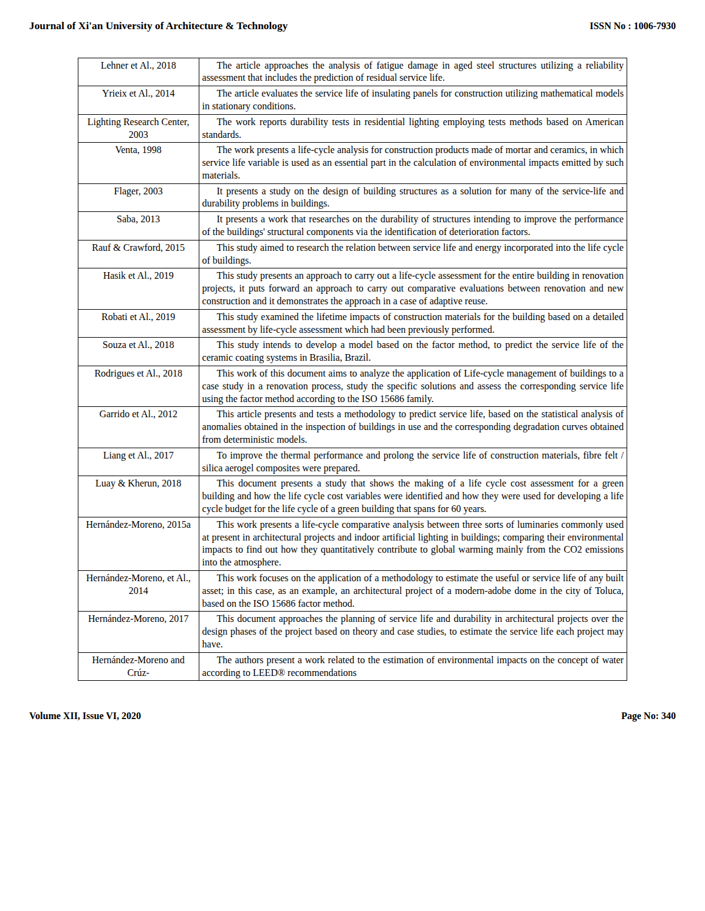Journal of Xi'an University of Architecture & Technology ISSN No : 1006-7930
| Lehner et Al., 2018 | The article approaches the analysis of fatigue damage in aged steel structures utilizing a reliability assessment that includes the prediction of residual service life. |
| Yrieix et Al., 2014 | The article evaluates the service life of insulating panels for construction utilizing mathematical models in stationary conditions. |
| Lighting Research Center, 2003 | The work reports durability tests in residential lighting employing tests methods based on American standards. |
| Venta, 1998 | The work presents a life-cycle analysis for construction products made of mortar and ceramics, in which service life variable is used as an essential part in the calculation of environmental impacts emitted by such materials. |
| Flager, 2003 | It presents a study on the design of building structures as a solution for many of the service-life and durability problems in buildings. |
| Saba, 2013 | It presents a work that researches on the durability of structures intending to improve the performance of the buildings' structural components via the identification of deterioration factors. |
| Rauf & Crawford, 2015 | This study aimed to research the relation between service life and energy incorporated into the life cycle of buildings. |
| Hasik et Al., 2019 | This study presents an approach to carry out a life-cycle assessment for the entire building in renovation projects, it puts forward an approach to carry out comparative evaluations between renovation and new construction and it demonstrates the approach in a case of adaptive reuse. |
| Robati et Al., 2019 | This study examined the lifetime impacts of construction materials for the building based on a detailed assessment by life-cycle assessment which had been previously performed. |
| Souza et Al., 2018 | This study intends to develop a model based on the factor method, to predict the service life of the ceramic coating systems in Brasilia, Brazil. |
| Rodrigues et Al., 2018 | This work of this document aims to analyze the application of Life-cycle management of buildings to a case study in a renovation process, study the specific solutions and assess the corresponding service life using the factor method according to the ISO 15686 family. |
| Garrido et Al., 2012 | This article presents and tests a methodology to predict service life, based on the statistical analysis of anomalies obtained in the inspection of buildings in use and the corresponding degradation curves obtained from deterministic models. |
| Liang et Al., 2017 | To improve the thermal performance and prolong the service life of construction materials, fibre felt / silica aerogel composites were prepared. |
| Luay & Kherun, 2018 | This document presents a study that shows the making of a life cycle cost assessment for a green building and how the life cycle cost variables were identified and how they were used for developing a life cycle budget for the life cycle of a green building that spans for 60 years. |
| Hernández-Moreno, 2015a | This work presents a life-cycle comparative analysis between three sorts of luminaries commonly used at present in architectural projects and indoor artificial lighting in buildings; comparing their environmental impacts to find out how they quantitatively contribute to global warming mainly from the CO2 emissions into the atmosphere. |
| Hernández-Moreno, et Al., 2014 | This work focuses on the application of a methodology to estimate the useful or service life of any built asset; in this case, as an example, an architectural project of a modern-adobe dome in the city of Toluca, based on the ISO 15686 factor method. |
| Hernández-Moreno, 2017 | This document approaches the planning of service life and durability in architectural projects over the design phases of the project based on theory and case studies, to estimate the service life each project may have. |
| Hernández-Moreno and Crúz- | The authors present a work related to the estimation of environmental impacts on the concept of water according to LEED® recommendations |
Volume XII, Issue VI, 2020 Page No: 340